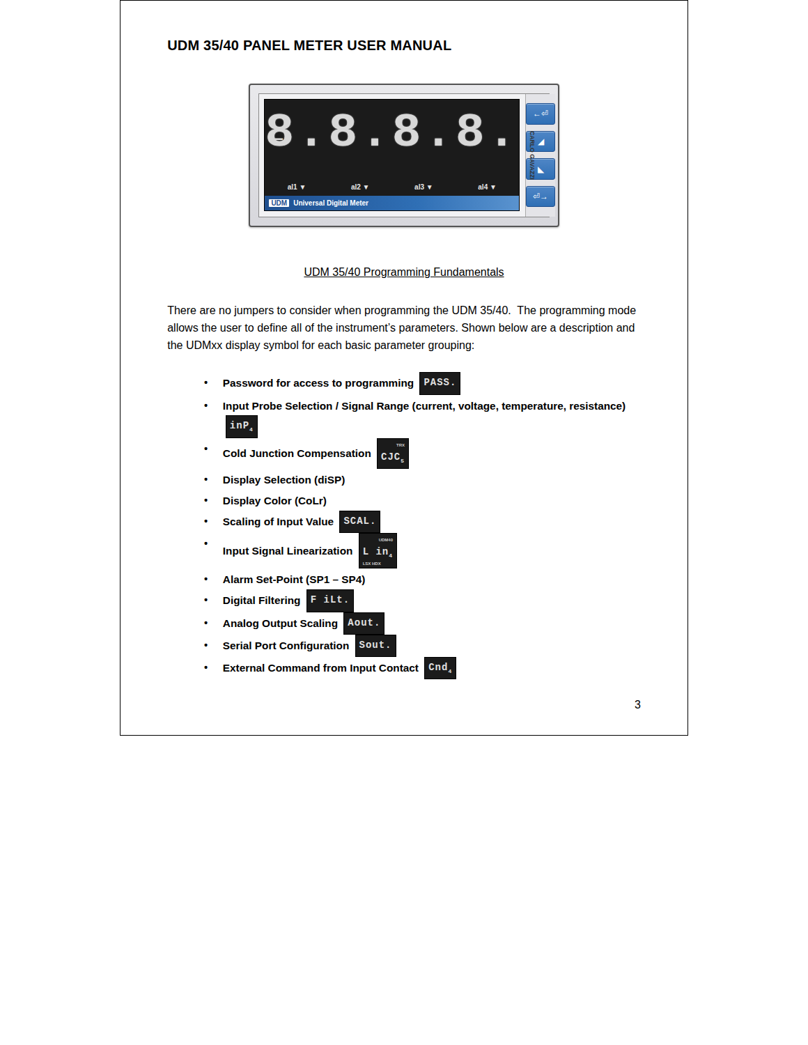UDM 35/40 PANEL METER USER MANUAL
–
8.8.8.8.
al1 ▼ al2 ▼ al3 ▼ al4 ▼
UDM Universal Digital Meter
←⏎
◢
◣
⏎→
CARLO GAVAZZI
UDM 35/40 Programming Fundamentals
There are no jumpers to consider when programming the UDM 35/40. The programming mode allows the user to define all of the instrument’s parameters. Shown below are a description and the UDMxx display symbol for each basic parameter grouping:
Password for access to programming PASS.
Input Probe Selection / Signal Range (current, voltage, temperature, resistance) inP4
Cold Junction Compensation TRXCJC5
Display Selection (diSP)
Display Color (CoLr)
Scaling of Input Value SCAL.
Input Signal Linearization UDM40 L in4 LSX HDX
Alarm Set-Point (SP1 – SP4)
Digital Filtering F iLt.
Analog Output Scaling Aout.
Serial Port Configuration Sout.
External Command from Input Contact Cnd4
3